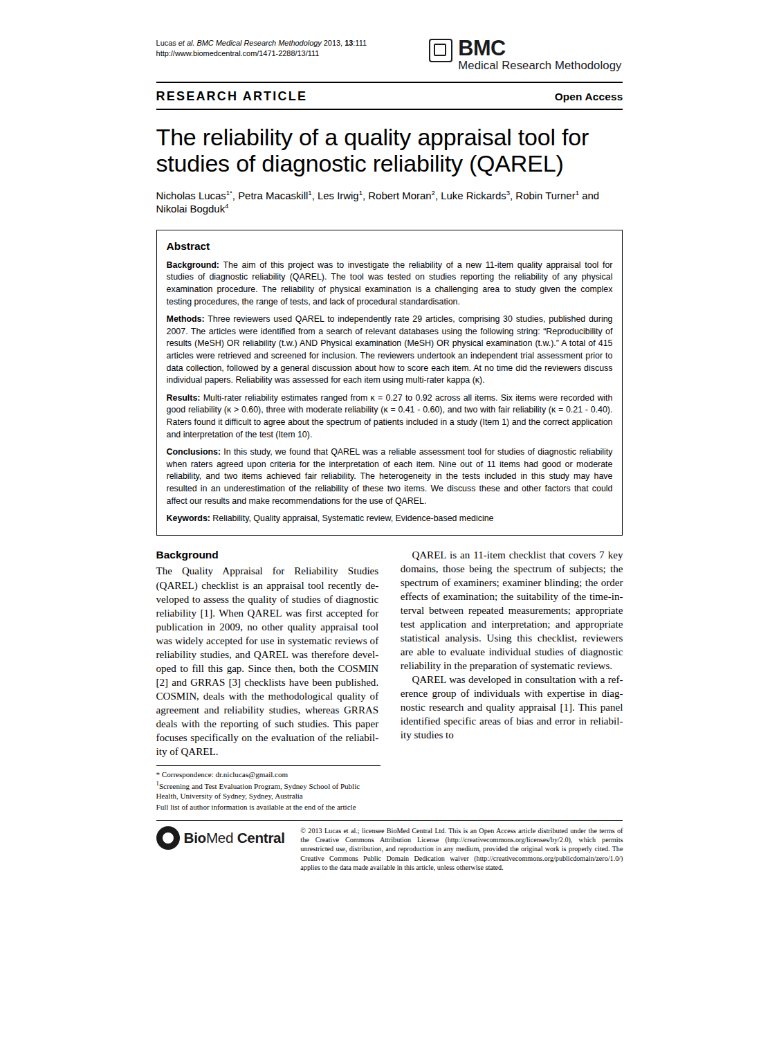Lucas et al. BMC Medical Research Methodology 2013, 13:111
http://www.biomedcentral.com/1471-2288/13/111
BMC
Medical Research Methodology
Research article
Open Access
The reliability of a quality appraisal tool for studies of diagnostic reliability (QAREL)
Nicholas Lucas1*, Petra Macaskill1, Les Irwig1, Robert Moran2, Luke Rickards3, Robin Turner1 and Nikolai Bogduk4
Abstract
Background: The aim of this project was to investigate the reliability of a new 11-item quality appraisal tool for studies of diagnostic reliability (QAREL). The tool was tested on studies reporting the reliability of any physical examination procedure. The reliability of physical examination is a challenging area to study given the complex testing procedures, the range of tests, and lack of procedural standardisation.
Methods: Three reviewers used QAREL to independently rate 29 articles, comprising 30 studies, published during 2007. The articles were identified from a search of relevant databases using the following string: “Reproducibility of results (MeSH) OR reliability (t.w.) AND Physical examination (MeSH) OR physical examination (t.w.).” A total of 415 articles were retrieved and screened for inclusion. The reviewers undertook an independent trial assessment prior to data collection, followed by a general discussion about how to score each item. At no time did the reviewers discuss individual papers. Reliability was assessed for each item using multi-rater kappa (κ).
Results: Multi-rater reliability estimates ranged from κ = 0.27 to 0.92 across all items. Six items were recorded with good reliability (κ > 0.60), three with moderate reliability (κ = 0.41 - 0.60), and two with fair reliability (κ = 0.21 - 0.40). Raters found it difficult to agree about the spectrum of patients included in a study (Item 1) and the correct application and interpretation of the test (Item 10).
Conclusions: In this study, we found that QAREL was a reliable assessment tool for studies of diagnostic reliability when raters agreed upon criteria for the interpretation of each item. Nine out of 11 items had good or moderate reliability, and two items achieved fair reliability. The heterogeneity in the tests included in this study may have resulted in an underestimation of the reliability of these two items. We discuss these and other factors that could affect our results and make recommendations for the use of QAREL.
Keywords: Reliability, Quality appraisal, Systematic review, Evidence-based medicine
Background
The Quality Appraisal for Reliability Studies (QAREL) checklist is an appraisal tool recently developed to assess the quality of studies of diagnostic reliability [1]. When QAREL was first accepted for publication in 2009, no other quality appraisal tool was widely accepted for use in systematic reviews of reliability studies, and QAREL was therefore developed to fill this gap. Since then, both the COSMIN [2] and GRRAS [3] checklists have been published. COSMIN, deals with the methodological quality of agreement and reliability studies, whereas GRRAS deals with the reporting of such studies. This paper focuses specifically on the evaluation of the reliability of QAREL.
QAREL is an 11-item checklist that covers 7 key domains, those being the spectrum of subjects; the spectrum of examiners; examiner blinding; the order effects of examination; the suitability of the time-interval between repeated measurements; appropriate test application and interpretation; and appropriate statistical analysis. Using this checklist, reviewers are able to evaluate individual studies of diagnostic reliability in the preparation of systematic reviews.
QAREL was developed in consultation with a reference group of individuals with expertise in diagnostic research and quality appraisal [1]. This panel identified specific areas of bias and error in reliability studies to
* Correspondence: dr.niclucas@gmail.com
1Screening and Test Evaluation Program, Sydney School of Public Health, University of Sydney, Sydney, Australia
Full list of author information is available at the end of the article
BioMed Central
© 2013 Lucas et al.; licensee BioMed Central Ltd. This is an Open Access article distributed under the terms of the Creative Commons Attribution License (http://creativecommons.org/licenses/by/2.0), which permits unrestricted use, distribution, and reproduction in any medium, provided the original work is properly cited. The Creative Commons Public Domain Dedication waiver (http://creativecommons.org/publicdomain/zero/1.0/) applies to the data made available in this article, unless otherwise stated.